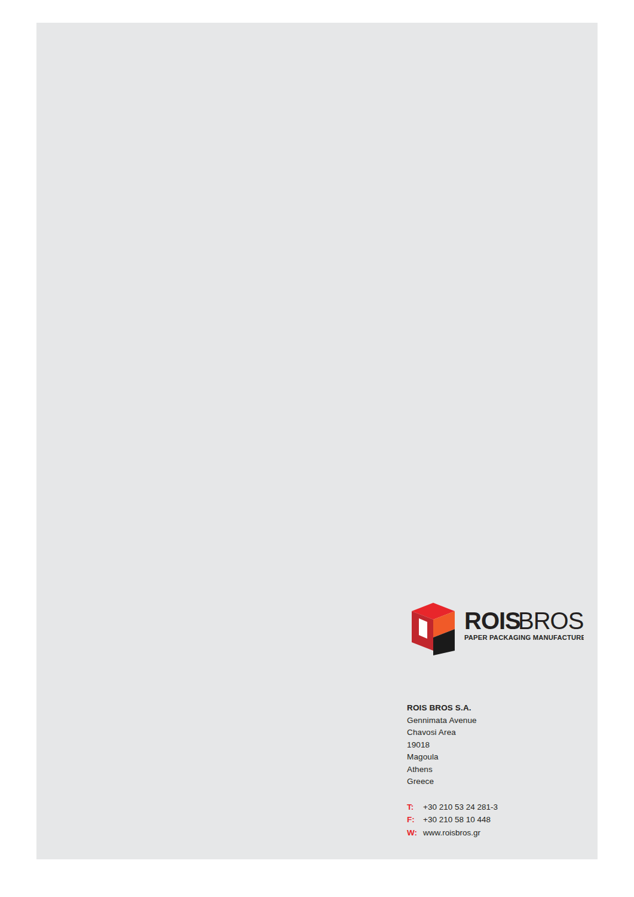ROIS BROS PAPER PACKAGING MANUFACTURERS
ROIS BROS S.A.
Gennimata Avenue
Chavosi Area
19018
Magoula
Athens
Greece
| T: | +30 210 53 24 281-3 |
| F: | +30 210 58 10 448 |
| W: | www.roisbros.gr |